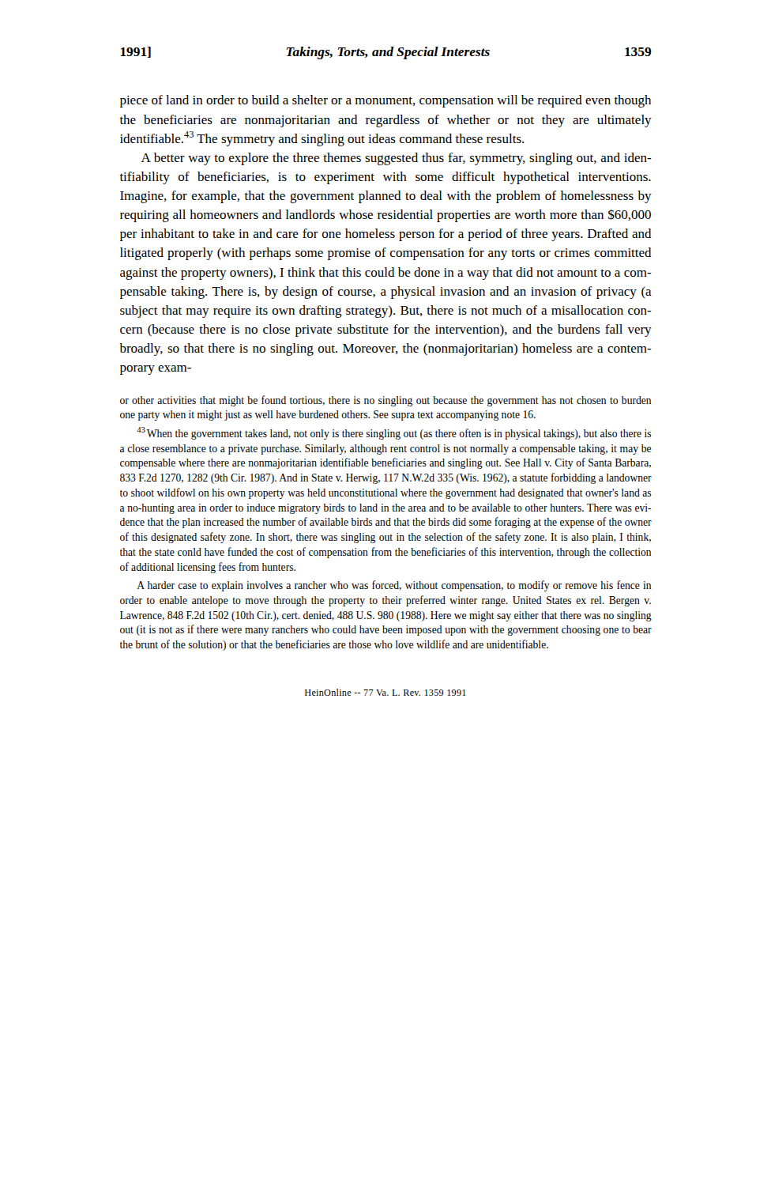1991] Takings, Torts, and Special Interests 1359
piece of land in order to build a shelter or a monument, compensation will be required even though the beneficiaries are nonmajoritarian and regardless of whether or not they are ultimately identifiable.43 The symmetry and singling out ideas command these results.
A better way to explore the three themes suggested thus far, symmetry, singling out, and identifiability of beneficiaries, is to experiment with some difficult hypothetical interventions. Imagine, for example, that the government planned to deal with the problem of homelessness by requiring all homeowners and landlords whose residential properties are worth more than $60,000 per inhabitant to take in and care for one homeless person for a period of three years. Drafted and litigated properly (with perhaps some promise of compensation for any torts or crimes committed against the property owners), I think that this could be done in a way that did not amount to a compensable taking. There is, by design of course, a physical invasion and an invasion of privacy (a subject that may require its own drafting strategy). But, there is not much of a misallocation concern (because there is no close private substitute for the intervention), and the burdens fall very broadly, so that there is no singling out. Moreover, the (nonmajoritarian) homeless are a contemporary exam-
or other activities that might be found tortious, there is no singling out because the government has not chosen to burden one party when it might just as well have burdened others. See supra text accompanying note 16.
43 When the government takes land, not only is there singling out (as there often is in physical takings), but also there is a close resemblance to a private purchase. Similarly, although rent control is not normally a compensable taking, it may be compensable where there are nonmajoritarian identifiable beneficiaries and singling out. See Hall v. City of Santa Barbara, 833 F.2d 1270, 1282 (9th Cir. 1987). And in State v. Herwig, 117 N.W.2d 335 (Wis. 1962), a statute forbidding a landowner to shoot wildfowl on his own property was held unconstitutional where the government had designated that owner's land as a no-hunting area in order to induce migratory birds to land in the area and to be available to other hunters. There was evidence that the plan increased the number of available birds and that the birds did some foraging at the expense of the owner of this designated safety zone. In short, there was singling out in the selection of the safety zone. It is also plain, I think, that the state conld have funded the cost of compensation from the beneficiaries of this intervention, through the collection of additional licensing fees from hunters.
A harder case to explain involves a rancher who was forced, without compensation, to modify or remove his fence in order to enable antelope to move through the property to their preferred winter range. United States ex rel. Bergen v. Lawrence, 848 F.2d 1502 (10th Cir.), cert. denied, 488 U.S. 980 (1988). Here we might say either that there was no singling out (it is not as if there were many ranchers who could have been imposed upon with the government choosing one to bear the brunt of the solution) or that the beneficiaries are those who love wildlife and are unidentifiable.
HeinOnline -- 77 Va. L. Rev. 1359 1991